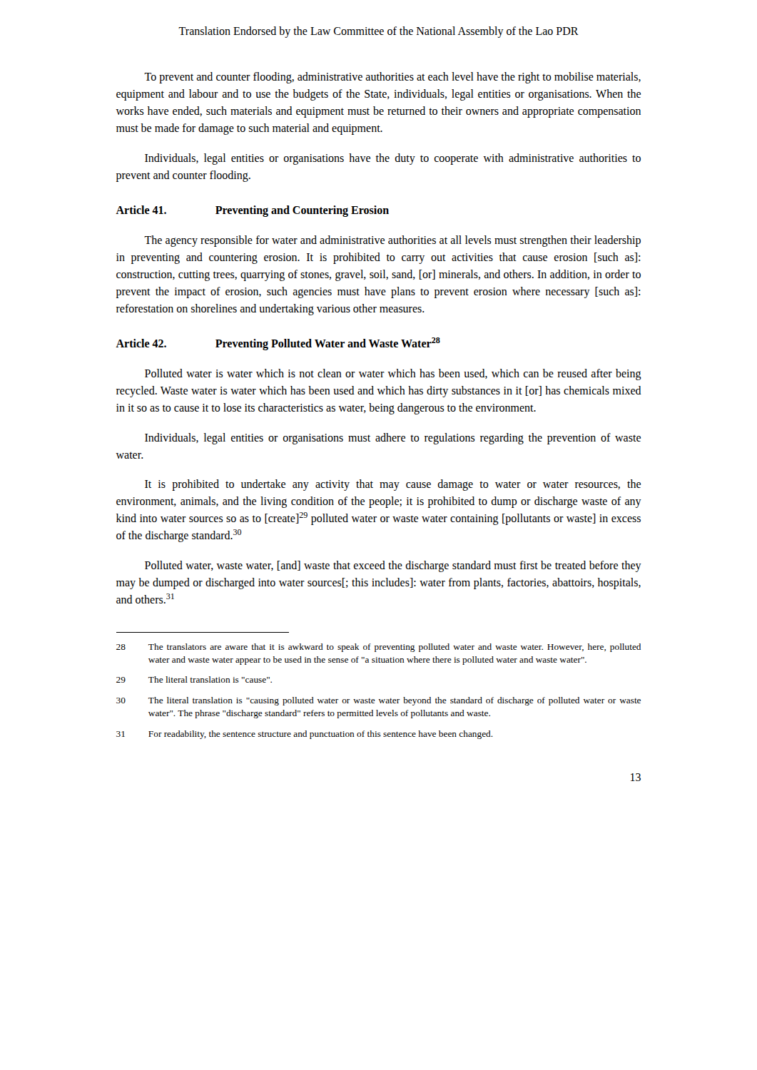Translation Endorsed by the Law Committee of the National Assembly of the Lao PDR
To prevent and counter flooding, administrative authorities at each level have the right to mobilise materials, equipment and labour and to use the budgets of the State, individuals, legal entities or organisations. When the works have ended, such materials and equipment must be returned to their owners and appropriate compensation must be made for damage to such material and equipment.
Individuals, legal entities or organisations have the duty to cooperate with administrative authorities to prevent and counter flooding.
Article 41. Preventing and Countering Erosion
The agency responsible for water and administrative authorities at all levels must strengthen their leadership in preventing and countering erosion. It is prohibited to carry out activities that cause erosion [such as]: construction, cutting trees, quarrying of stones, gravel, soil, sand, [or] minerals, and others. In addition, in order to prevent the impact of erosion, such agencies must have plans to prevent erosion where necessary [such as]: reforestation on shorelines and undertaking various other measures.
Article 42. Preventing Polluted Water and Waste Water28
Polluted water is water which is not clean or water which has been used, which can be reused after being recycled. Waste water is water which has been used and which has dirty substances in it [or] has chemicals mixed in it so as to cause it to lose its characteristics as water, being dangerous to the environment.
Individuals, legal entities or organisations must adhere to regulations regarding the prevention of waste water.
It is prohibited to undertake any activity that may cause damage to water or water resources, the environment, animals, and the living condition of the people; it is prohibited to dump or discharge waste of any kind into water sources so as to [create]29 polluted water or waste water containing [pollutants or waste] in excess of the discharge standard.30
Polluted water, waste water, [and] waste that exceed the discharge standard must first be treated before they may be dumped or discharged into water sources[; this includes]: water from plants, factories, abattoirs, hospitals, and others.31
28 The translators are aware that it is awkward to speak of preventing polluted water and waste water. However, here, polluted water and waste water appear to be used in the sense of "a situation where there is polluted water and waste water".
29 The literal translation is "cause".
30 The literal translation is "causing polluted water or waste water beyond the standard of discharge of polluted water or waste water". The phrase "discharge standard" refers to permitted levels of pollutants and waste.
31 For readability, the sentence structure and punctuation of this sentence have been changed.
13